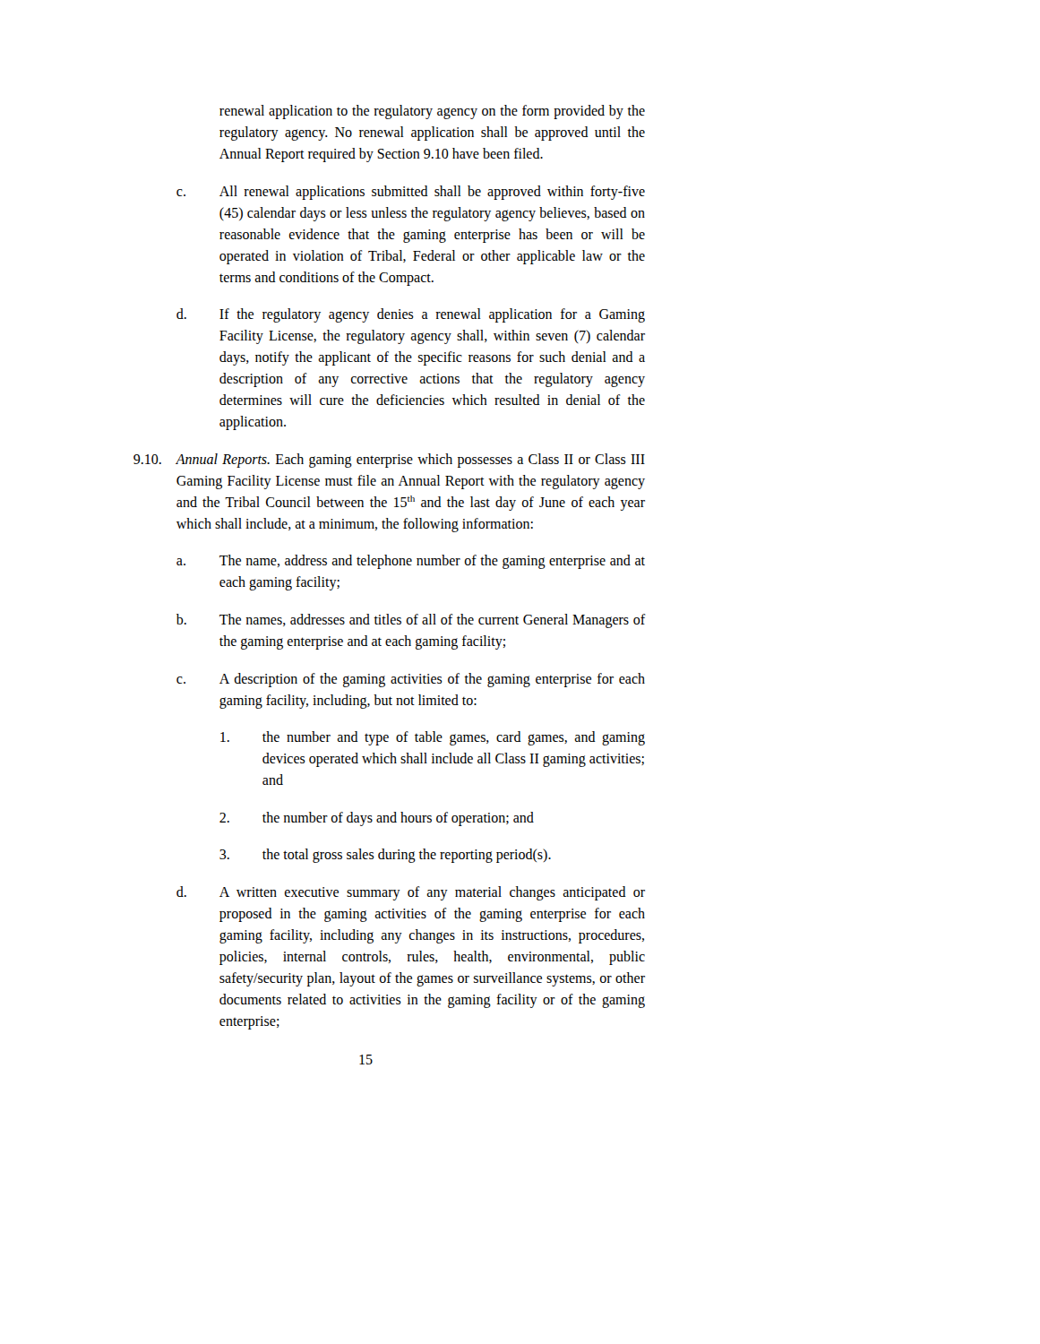renewal application to the regulatory agency on the form provided by the regulatory agency. No renewal application shall be approved until the Annual Report required by Section 9.10 have been filed.
c.
All renewal applications submitted shall be approved within forty-five (45) calendar days or less unless the regulatory agency believes, based on reasonable evidence that the gaming enterprise has been or will be operated in violation of Tribal, Federal or other applicable law or the terms and conditions of the Compact.
d.
If the regulatory agency denies a renewal application for a Gaming Facility License, the regulatory agency shall, within seven (7) calendar days, notify the applicant of the specific reasons for such denial and a description of any corrective actions that the regulatory agency determines will cure the deficiencies which resulted in denial of the application.
9.10.
Annual Reports. Each gaming enterprise which possesses a Class II or Class III Gaming Facility License must file an Annual Report with the regulatory agency and the Tribal Council between the 15th and the last day of June of each year which shall include, at a minimum, the following information:
a.
The name, address and telephone number of the gaming enterprise and at each gaming facility;
b.
The names, addresses and titles of all of the current General Managers of the gaming enterprise and at each gaming facility;
c.
A description of the gaming activities of the gaming enterprise for each gaming facility, including, but not limited to:
1.
the number and type of table games, card games, and gaming devices operated which shall include all Class II gaming activities; and
2.
the number of days and hours of operation; and
3.
the total gross sales during the reporting period(s).
d.
A written executive summary of any material changes anticipated or proposed in the gaming activities of the gaming enterprise for each gaming facility, including any changes in its instructions, procedures, policies, internal controls, rules, health, environmental, public safety/security plan, layout of the games or surveillance systems, or other documents related to activities in the gaming facility or of the gaming enterprise;
15